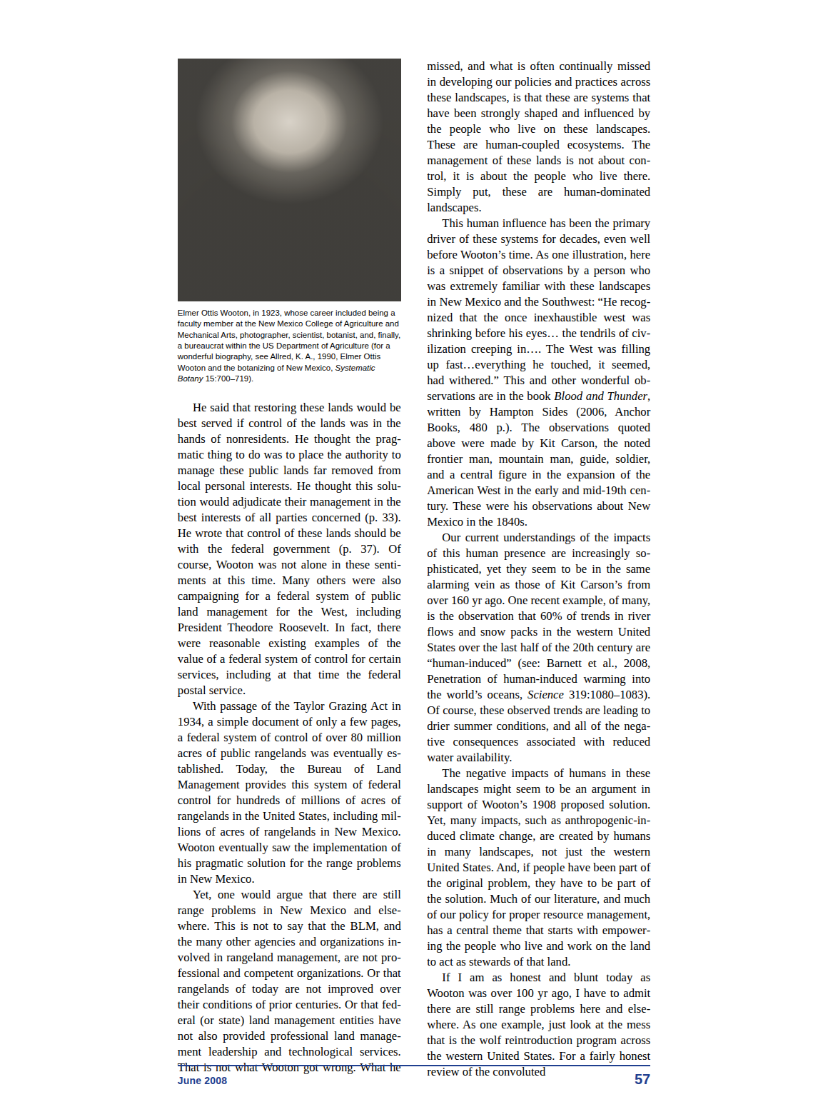Elmer Ottis Wooton, in 1923, whose career included being a faculty member at the New Mexico College of Agriculture and Mechanical Arts, photographer, scientist, botanist, and, finally, a bureaucrat within the US Department of Agriculture (for a wonderful biography, see Allred, K. A., 1990, Elmer Ottis Wooton and the botanizing of New Mexico, Systematic Botany 15:700–719).
He said that restoring these lands would be best served if control of the lands was in the hands of nonresidents. He thought the pragmatic thing to do was to place the authority to manage these public lands far removed from local personal interests. He thought this solution would adjudicate their management in the best interests of all parties concerned (p. 33). He wrote that control of these lands should be with the federal government (p. 37). Of course, Wooton was not alone in these sentiments at this time. Many others were also campaigning for a federal system of public land management for the West, including President Theodore Roosevelt. In fact, there were reasonable existing examples of the value of a federal system of control for certain services, including at that time the federal postal service.
With passage of the Taylor Grazing Act in 1934, a simple document of only a few pages, a federal system of control of over 80 million acres of public rangelands was eventually established. Today, the Bureau of Land Management provides this system of federal control for hundreds of millions of acres of rangelands in the United States, including millions of acres of rangelands in New Mexico. Wooton eventually saw the implementation of his pragmatic solution for the range problems in New Mexico.
Yet, one would argue that there are still range problems in New Mexico and elsewhere. This is not to say that the BLM, and the many other agencies and organizations involved in rangeland management, are not professional and competent organizations. Or that rangelands of today are not improved over their conditions of prior centuries. Or that federal (or state) land management entities have not also provided professional land management leadership and technological services. That is not what Wooton got wrong. What he missed, and what is often continually missed in developing our policies and practices across these landscapes, is that these are systems that have been strongly shaped and influenced by the people who live on these landscapes. These are human-coupled ecosystems. The management of these lands is not about control, it is about the people who live there. Simply put, these are human-dominated landscapes.
This human influence has been the primary driver of these systems for decades, even well before Wooton’s time. As one illustration, here is a snippet of observations by a person who was extremely familiar with these landscapes in New Mexico and the Southwest: “He recognized that the once inexhaustible west was shrinking before his eyes… the tendrils of civilization creeping in…. The West was filling up fast…everything he touched, it seemed, had withered.” This and other wonderful observations are in the book Blood and Thunder, written by Hampton Sides (2006, Anchor Books, 480 p.). The observations quoted above were made by Kit Carson, the noted frontier man, mountain man, guide, soldier, and a central figure in the expansion of the American West in the early and mid-19th century. These were his observations about New Mexico in the 1840s.
Our current understandings of the impacts of this human presence are increasingly sophisticated, yet they seem to be in the same alarming vein as those of Kit Carson’s from over 160 yr ago. One recent example, of many, is the observation that 60% of trends in river flows and snow packs in the western United States over the last half of the 20th century are “human-induced” (see: Barnett et al., 2008, Penetration of human-induced warming into the world’s oceans, Science 319:1080–1083). Of course, these observed trends are leading to drier summer conditions, and all of the negative consequences associated with reduced water availability.
The negative impacts of humans in these landscapes might seem to be an argument in support of Wooton’s 1908 proposed solution. Yet, many impacts, such as anthropogenic-induced climate change, are created by humans in many landscapes, not just the western United States. And, if people have been part of the original problem, they have to be part of the solution. Much of our literature, and much of our policy for proper resource management, has a central theme that starts with empowering the people who live and work on the land to act as stewards of that land.
If I am as honest and blunt today as Wooton was over 100 yr ago, I have to admit there are still range problems here and elsewhere. As one example, just look at the mess that is the wolf reintroduction program across the western United States. For a fairly honest review of the convoluted
June 2008 57